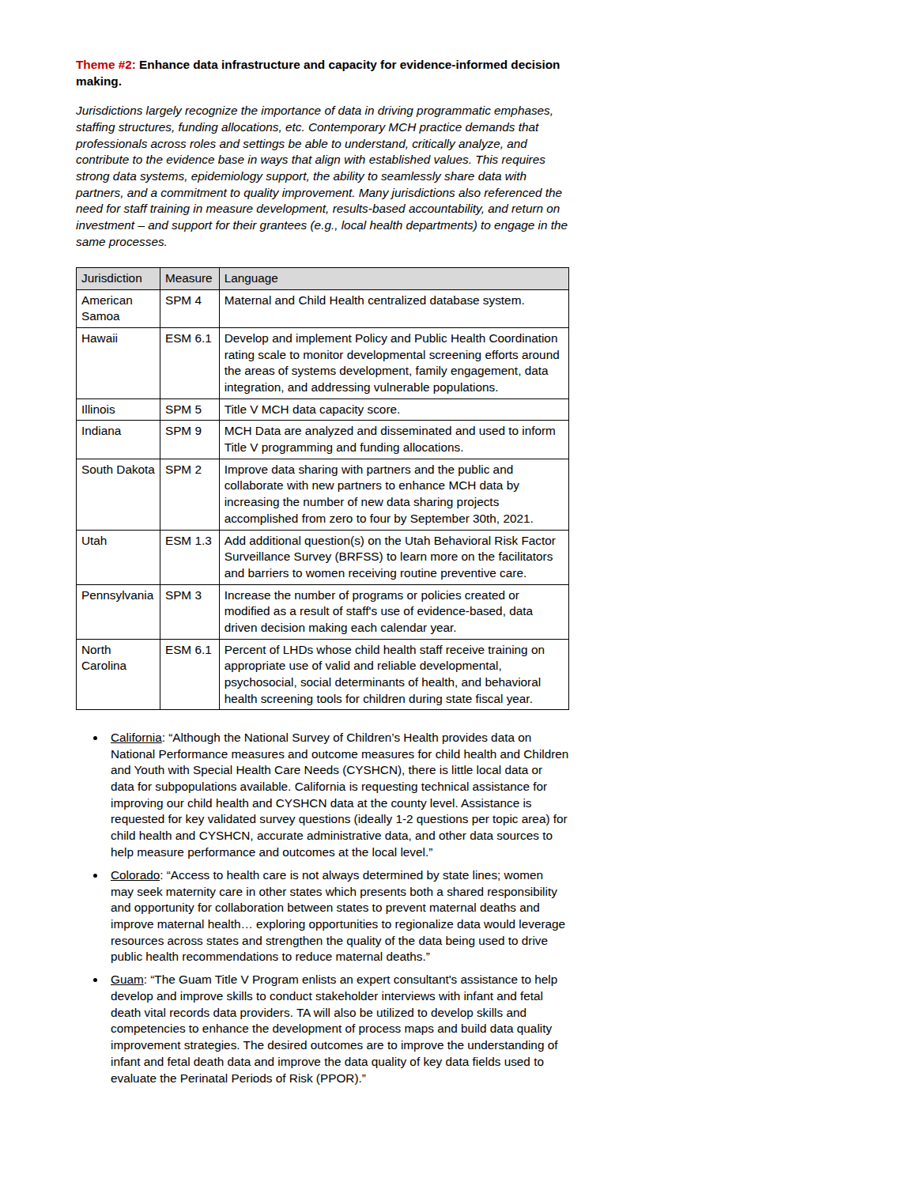Theme #2: Enhance data infrastructure and capacity for evidence-informed decision making.
Jurisdictions largely recognize the importance of data in driving programmatic emphases, staffing structures, funding allocations, etc. Contemporary MCH practice demands that professionals across roles and settings be able to understand, critically analyze, and contribute to the evidence base in ways that align with established values. This requires strong data systems, epidemiology support, the ability to seamlessly share data with partners, and a commitment to quality improvement. Many jurisdictions also referenced the need for staff training in measure development, results-based accountability, and return on investment – and support for their grantees (e.g., local health departments) to engage in the same processes.
| Jurisdiction | Measure | Language |
| --- | --- | --- |
| American Samoa | SPM 4 | Maternal and Child Health centralized database system. |
| Hawaii | ESM 6.1 | Develop and implement Policy and Public Health Coordination rating scale to monitor developmental screening efforts around the areas of systems development, family engagement, data integration, and addressing vulnerable populations. |
| Illinois | SPM 5 | Title V MCH data capacity score. |
| Indiana | SPM 9 | MCH Data are analyzed and disseminated and used to inform Title V programming and funding allocations. |
| South Dakota | SPM 2 | Improve data sharing with partners and the public and collaborate with new partners to enhance MCH data by increasing the number of new data sharing projects accomplished from zero to four by September 30th, 2021. |
| Utah | ESM 1.3 | Add additional question(s) on the Utah Behavioral Risk Factor Surveillance Survey (BRFSS) to learn more on the facilitators and barriers to women receiving routine preventive care. |
| Pennsylvania | SPM 3 | Increase the number of programs or policies created or modified as a result of staff's use of evidence-based, data driven decision making each calendar year. |
| North Carolina | ESM 6.1 | Percent of LHDs whose child health staff receive training on appropriate use of valid and reliable developmental, psychosocial, social determinants of health, and behavioral health screening tools for children during state fiscal year. |
California: “Although the National Survey of Children’s Health provides data on National Performance measures and outcome measures for child health and Children and Youth with Special Health Care Needs (CYSHCN), there is little local data or data for subpopulations available. California is requesting technical assistance for improving our child health and CYSHCN data at the county level. Assistance is requested for key validated survey questions (ideally 1-2 questions per topic area) for child health and CYSHCN, accurate administrative data, and other data sources to help measure performance and outcomes at the local level.”
Colorado: “Access to health care is not always determined by state lines; women may seek maternity care in other states which presents both a shared responsibility and opportunity for collaboration between states to prevent maternal deaths and improve maternal health… exploring opportunities to regionalize data would leverage resources across states and strengthen the quality of the data being used to drive public health recommendations to reduce maternal deaths.”
Guam: “The Guam Title V Program enlists an expert consultant's assistance to help develop and improve skills to conduct stakeholder interviews with infant and fetal death vital records data providers. TA will also be utilized to develop skills and competencies to enhance the development of process maps and build data quality improvement strategies. The desired outcomes are to improve the understanding of infant and fetal death data and improve the data quality of key data fields used to evaluate the Perinatal Periods of Risk (PPOR).”